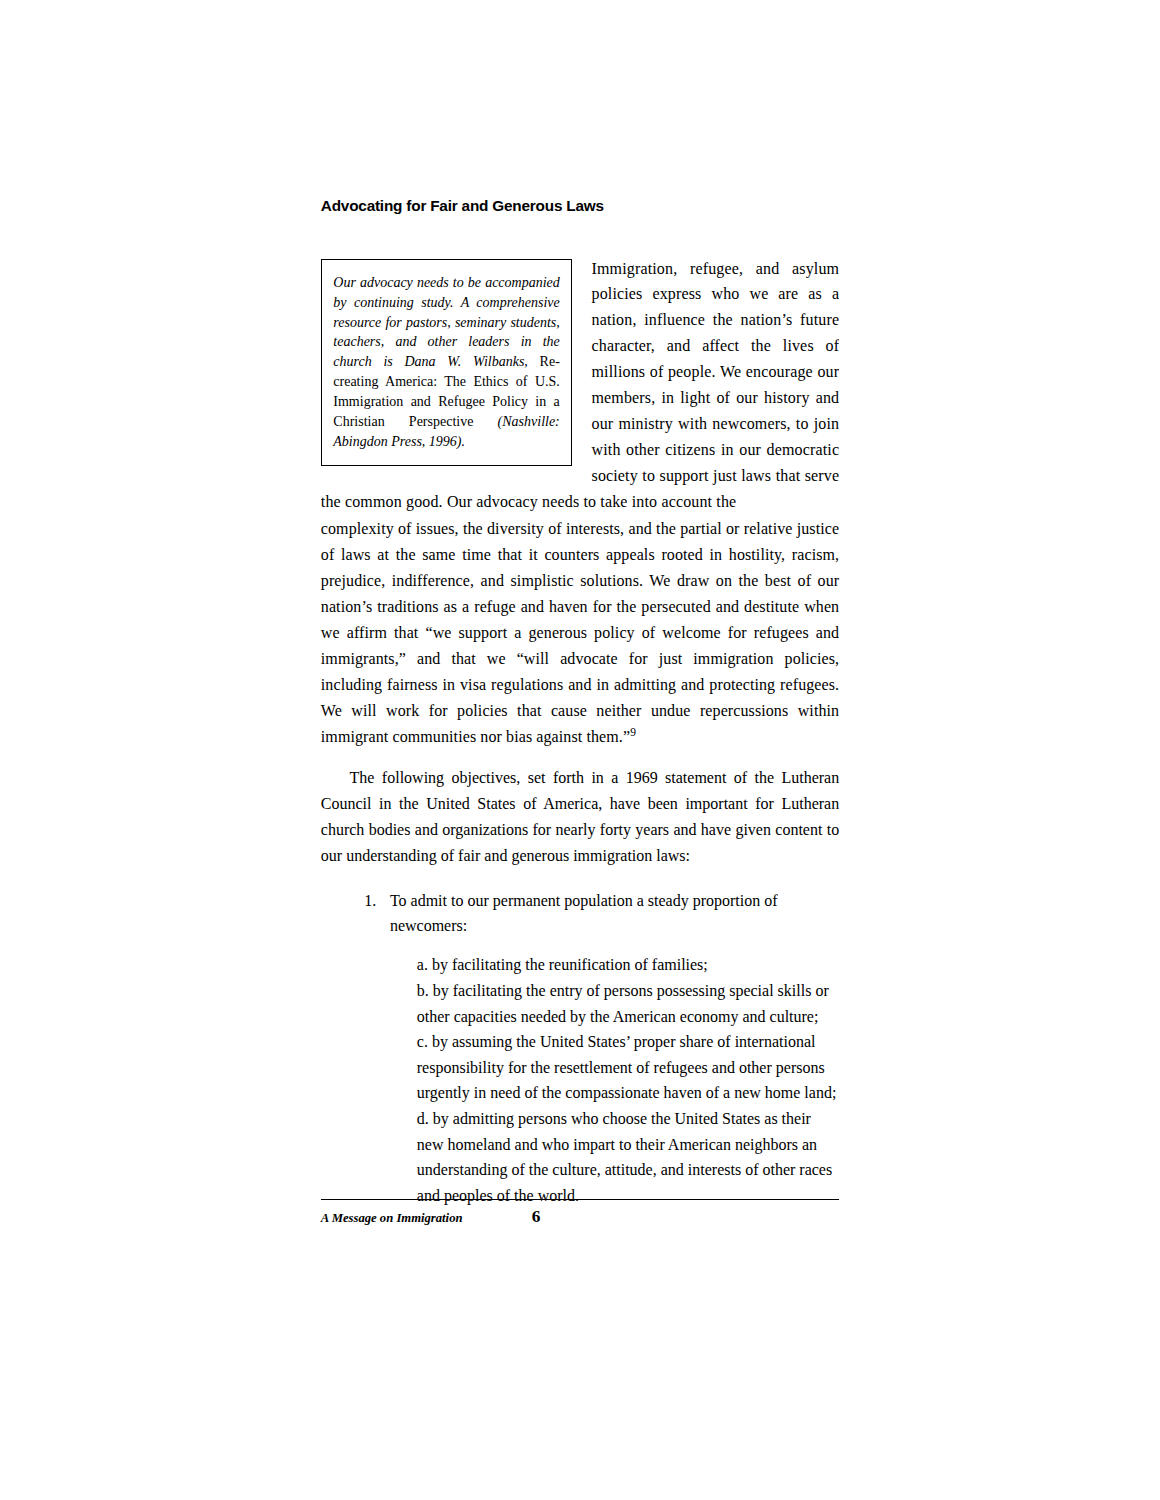Advocating for Fair and Generous Laws
Our advocacy needs to be accompanied by continuing study. A comprehensive resource for pastors, seminary students, teachers, and other leaders in the church is Dana W. Wilbanks, Re-creating America: The Ethics of U.S. Immigration and Refugee Policy in a Christian Perspective (Nashville: Abingdon Press, 1996).
Immigration, refugee, and asylum policies express who we are as a nation, influence the nation’s future character, and affect the lives of millions of people. We encourage our members, in light of our history and our ministry with newcomers, to join with other citizens in our democratic society to support just laws that serve the common good. Our advocacy needs to take into account the
complexity of issues, the diversity of interests, and the partial or relative justice of laws at the same time that it counters appeals rooted in hostility, racism, prejudice, indifference, and simplistic solutions. We draw on the best of our nation’s traditions as a refuge and haven for the persecuted and destitute when we affirm that “we support a generous policy of welcome for refugees and immigrants,” and that we “will advocate for just immigration policies, including fairness in visa regulations and in admitting and protecting refugees. We will work for policies that cause neither undue repercussions within immigrant communities nor bias against them.”9
The following objectives, set forth in a 1969 statement of the Lutheran Council in the United States of America, have been important for Lutheran church bodies and organizations for nearly forty years and have given content to our understanding of fair and generous immigration laws:
To admit to our permanent population a steady proportion of newcomers:
a. by facilitating the reunification of families;
b. by facilitating the entry of persons possessing special skills or other capacities needed by the American economy and culture;
c. by assuming the United States’ proper share of international responsibility for the resettlement of refugees and other persons urgently in need of the compassionate haven of a new home land;
d. by admitting persons who choose the United States as their new homeland and who impart to their American neighbors an understanding of the culture, attitude, and interests of other races and peoples of the world.
A Message on Immigration 6